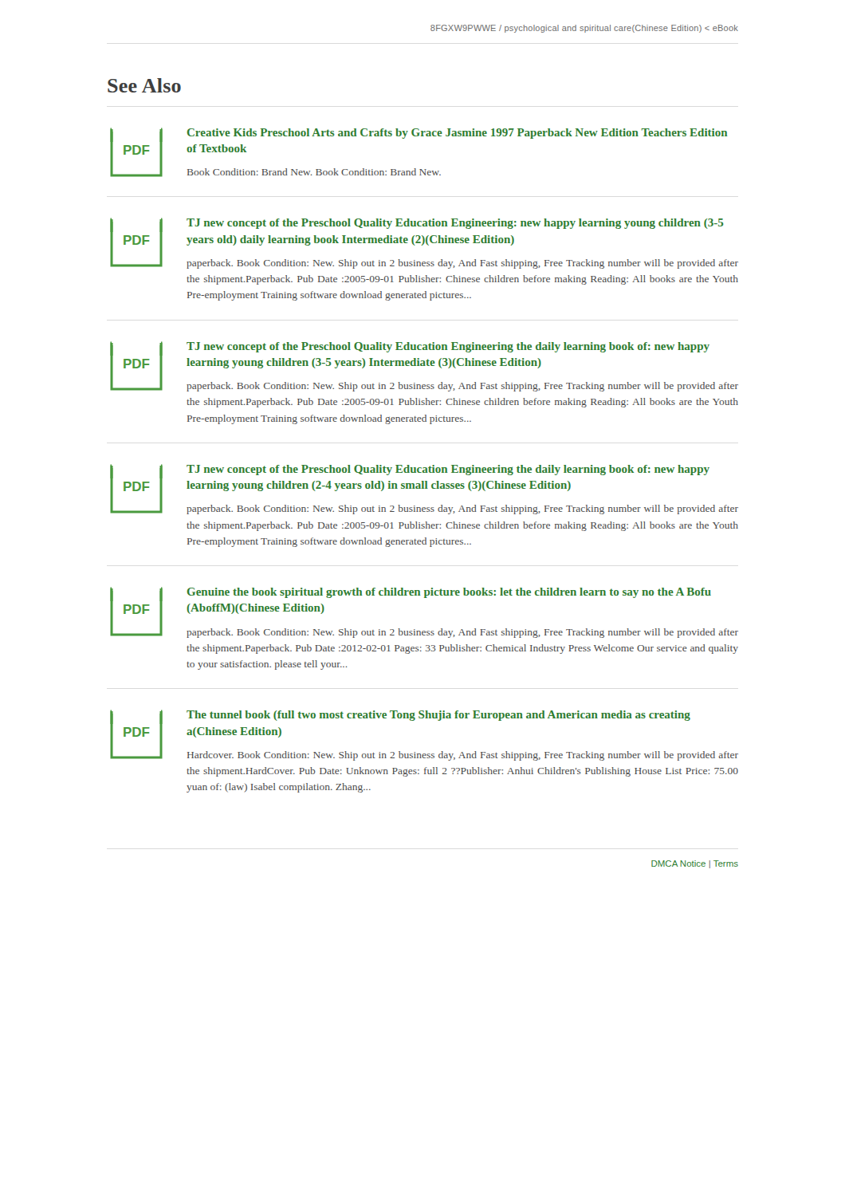8FGXW9PWWE / psychological and spiritual care(Chinese Edition) < eBook
See Also
PDF
Creative Kids Preschool Arts and Crafts by Grace Jasmine 1997 Paperback New Edition Teachers Edition of Textbook
Book Condition: Brand New. Book Condition: Brand New.
PDF
TJ new concept of the Preschool Quality Education Engineering: new happy learning young children (3-5 years old) daily learning book Intermediate (2)(Chinese Edition)
paperback. Book Condition: New. Ship out in 2 business day, And Fast shipping, Free Tracking number will be provided after the shipment.Paperback. Pub Date :2005-09-01 Publisher: Chinese children before making Reading: All books are the Youth Pre-employment Training software download generated pictures...
PDF
TJ new concept of the Preschool Quality Education Engineering the daily learning book of: new happy learning young children (3-5 years) Intermediate (3)(Chinese Edition)
paperback. Book Condition: New. Ship out in 2 business day, And Fast shipping, Free Tracking number will be provided after the shipment.Paperback. Pub Date :2005-09-01 Publisher: Chinese children before making Reading: All books are the Youth Pre-employment Training software download generated pictures...
PDF
TJ new concept of the Preschool Quality Education Engineering the daily learning book of: new happy learning young children (2-4 years old) in small classes (3)(Chinese Edition)
paperback. Book Condition: New. Ship out in 2 business day, And Fast shipping, Free Tracking number will be provided after the shipment.Paperback. Pub Date :2005-09-01 Publisher: Chinese children before making Reading: All books are the Youth Pre-employment Training software download generated pictures...
PDF
Genuine the book spiritual growth of children picture books: let the children learn to say no the A Bofu (AboffM)(Chinese Edition)
paperback. Book Condition: New. Ship out in 2 business day, And Fast shipping, Free Tracking number will be provided after the shipment.Paperback. Pub Date :2012-02-01 Pages: 33 Publisher: Chemical Industry Press Welcome Our service and quality to your satisfaction. please tell your...
PDF
The tunnel book (full two most creative Tong Shujia for European and American media as creating a(Chinese Edition)
Hardcover. Book Condition: New. Ship out in 2 business day, And Fast shipping, Free Tracking number will be provided after the shipment.HardCover. Pub Date: Unknown Pages: full 2 ??Publisher: Anhui Children's Publishing House List Price: 75.00 yuan of: (law) Isabel compilation. Zhang...
DMCA Notice | Terms